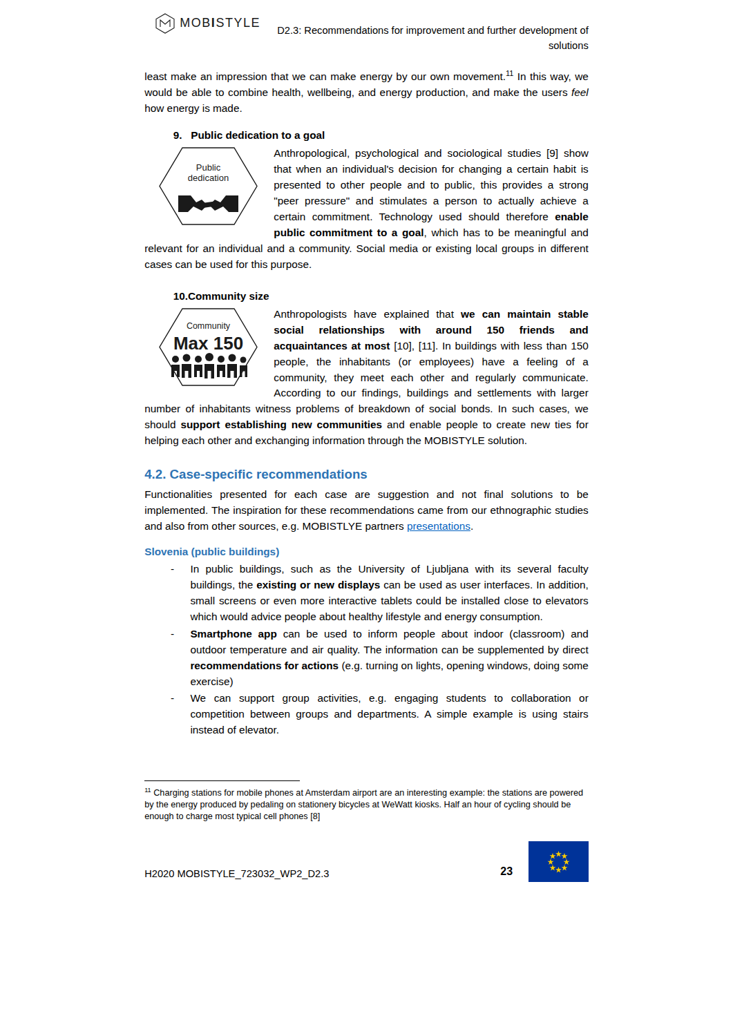MOBISTYLE
D2.3: Recommendations for improvement and further development of solutions
least make an impression that we can make energy by our own movement.11 In this way, we would be able to combine health, wellbeing, and energy production, and make the users feel how energy is made.
9. Public dedication to a goal
Public dedication
Anthropological, psychological and sociological studies [9] show that when an individual's decision for changing a certain habit is presented to other people and to public, this provides a strong "peer pressure" and stimulates a person to actually achieve a certain commitment. Technology used should therefore enable public commitment to a goal, which has to be meaningful and relevant for an individual and a community. Social media or existing local groups in different cases can be used for this purpose.
10. Community size
Community Max 150
Anthropologists have explained that we can maintain stable social relationships with around 150 friends and acquaintances at most [10], [11]. In buildings with less than 150 people, the inhabitants (or employees) have a feeling of a community, they meet each other and regularly communicate. According to our findings, buildings and settlements with larger number of inhabitants witness problems of breakdown of social bonds. In such cases, we should support establishing new communities and enable people to create new ties for helping each other and exchanging information through the MOBISTYLE solution.
4.2. Case-specific recommendations
Functionalities presented for each case are suggestion and not final solutions to be implemented. The inspiration for these recommendations came from our ethnographic studies and also from other sources, e.g. MOBISTLYE partners presentations.
Slovenia (public buildings)
In public buildings, such as the University of Ljubljana with its several faculty buildings, the existing or new displays can be used as user interfaces. In addition, small screens or even more interactive tablets could be installed close to elevators which would advice people about healthy lifestyle and energy consumption.
Smartphone app can be used to inform people about indoor (classroom) and outdoor temperature and air quality. The information can be supplemented by direct recommendations for actions (e.g. turning on lights, opening windows, doing some exercise)
We can support group activities, e.g. engaging students to collaboration or competition between groups and departments. A simple example is using stairs instead of elevator.
11 Charging stations for mobile phones at Amsterdam airport are an interesting example: the stations are powered by the energy produced by pedaling on stationery bicycles at WeWatt kiosks. Half an hour of cycling should be enough to charge most typical cell phones [8]
H2020 MOBISTYLE_723032_WP2_D2.3
23